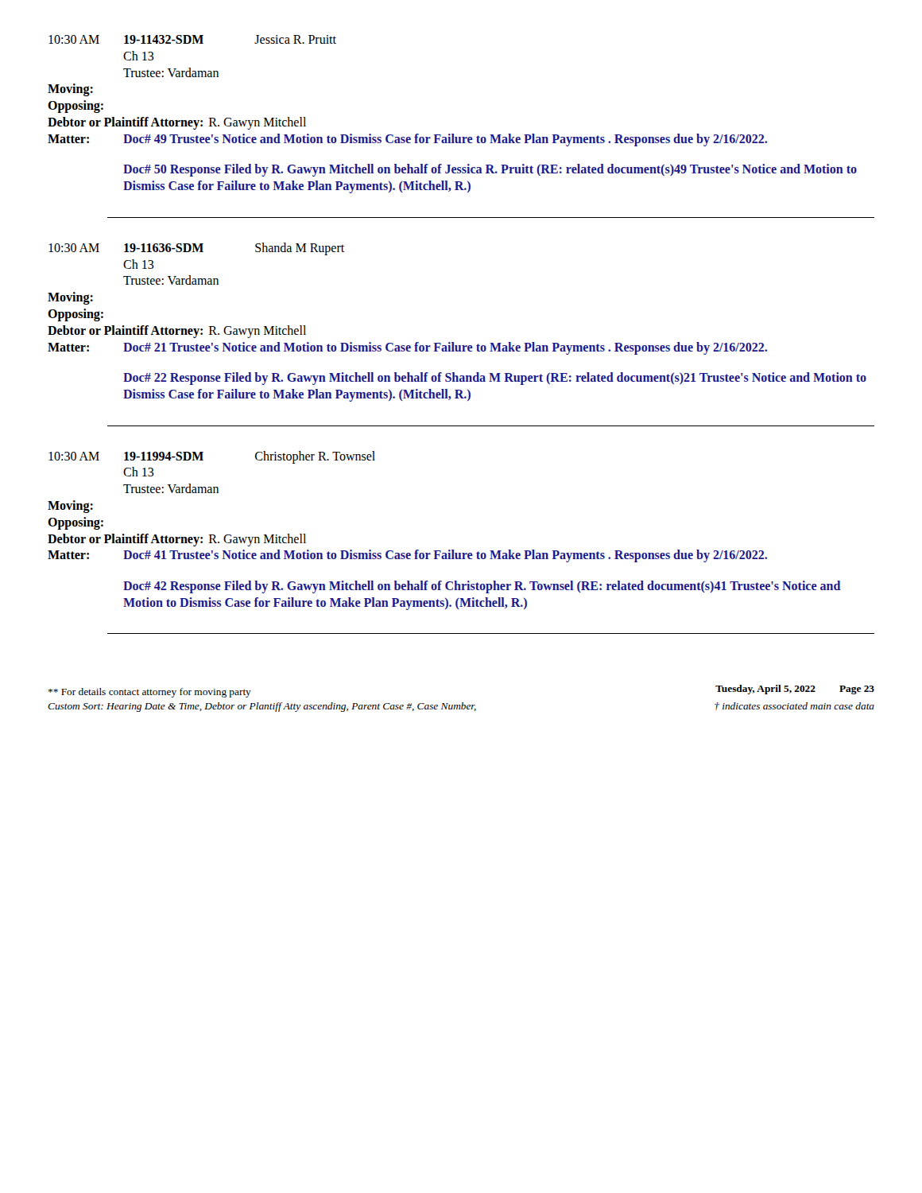10:30 AM
19-11432-SDM Jessica R. Pruitt
Ch 13
Trustee: Vardaman
Moving:
Opposing:
Debtor or Plaintiff Attorney: R. Gawyn Mitchell
Matter:
Doc# 49 Trustee's Notice and Motion to Dismiss Case for Failure to Make Plan Payments . Responses due by 2/16/2022.
Doc# 50 Response Filed by R. Gawyn Mitchell on behalf of Jessica R. Pruitt (RE: related document(s)49 Trustee's Notice and Motion to Dismiss Case for Failure to Make Plan Payments). (Mitchell, R.)
10:30 AM
19-11636-SDM Shanda M Rupert
Ch 13
Trustee: Vardaman
Moving:
Opposing:
Debtor or Plaintiff Attorney: R. Gawyn Mitchell
Matter:
Doc# 21 Trustee's Notice and Motion to Dismiss Case for Failure to Make Plan Payments . Responses due by 2/16/2022.
Doc# 22 Response Filed by R. Gawyn Mitchell on behalf of Shanda M Rupert (RE: related document(s)21 Trustee's Notice and Motion to Dismiss Case for Failure to Make Plan Payments). (Mitchell, R.)
10:30 AM
19-11994-SDM Christopher R. Townsel
Ch 13
Trustee: Vardaman
Moving:
Opposing:
Debtor or Plaintiff Attorney: R. Gawyn Mitchell
Matter:
Doc# 41 Trustee's Notice and Motion to Dismiss Case for Failure to Make Plan Payments . Responses due by 2/16/2022.
Doc# 42 Response Filed by R. Gawyn Mitchell on behalf of Christopher R. Townsel (RE: related document(s)41 Trustee's Notice and Motion to Dismiss Case for Failure to Make Plan Payments). (Mitchell, R.)
** For details contact attorney for moving party
Custom Sort: Hearing Date & Time, Debtor or Plantiff Atty ascending, Parent Case #, Case Number,
Tuesday, April 5, 2022 Page 23
† indicates associated main case data